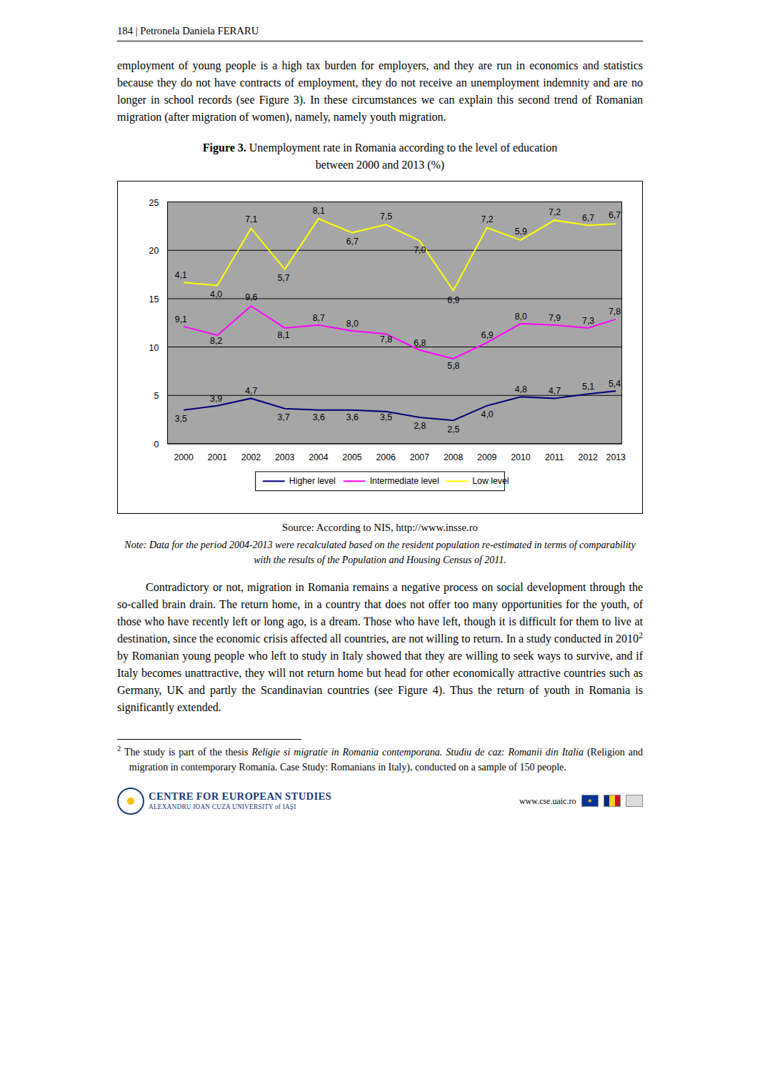184 | Petronela Daniela FERARU
employment of young people is a high tax burden for employers, and they are run in economics and statistics because they do not have contracts of employment, they do not receive an unemployment indemnity and are no longer in school records (see Figure 3). In these circumstances we can explain this second trend of Romanian migration (after migration of women), namely, namely youth migration.
Figure 3. Unemployment rate in Romania according to the level of education
between 2000 and 2013 (%)
25 20 15 10 5 0 2000 2001 2002 2003 2004 2005 2006 2007 2008 2009 2010 2011 2012 2013 4,1 4,0 7,1 5,7 8,1 6,7 7,5 7,0 6,9 7,2 5,9 7,2 6,7 6,7 9,1 8,2 9,6 8,1 8,7 8,0 7,8 6,8 5,8 6,9 8,0 7,9 7,3 7,8 3,5 3,9 4,7 3,7 3,6 3,6 3,5 2,8 2,5 4,0 4,8 4,7 5,1 5,4 Higher level Intermediate level Low level
Source: According to NIS, http://www.insse.ro
Note: Data for the period 2004-2013 were recalculated based on the resident population re-estimated in terms of comparability with the results of the Population and Housing Census of 2011.
Contradictory or not, migration in Romania remains a negative process on social development through the so-called brain drain. The return home, in a country that does not offer too many opportunities for the youth, of those who have recently left or long ago, is a dream. Those who have left, though it is difficult for them to live at destination, since the economic crisis affected all countries, are not willing to return. In a study conducted in 20102 by Romanian young people who left to study in Italy showed that they are willing to seek ways to survive, and if Italy becomes unattractive, they will not return home but head for other economically attractive countries such as Germany, UK and partly the Scandinavian countries (see Figure 4). Thus the return of youth in Romania is significantly extended.
2 The study is part of the thesis Religie si migratie in Romania contemporana. Studiu de caz: Romanii din Italia (Religion and migration in contemporary Romania. Case Study: Romanians in Italy), conducted on a sample of 150 people.
CENTRE FOR EUROPEAN STUDIES
ALEXANDRU IOAN CUZA UNIVERSITY of IAȘI
www.cse.uaic.ro